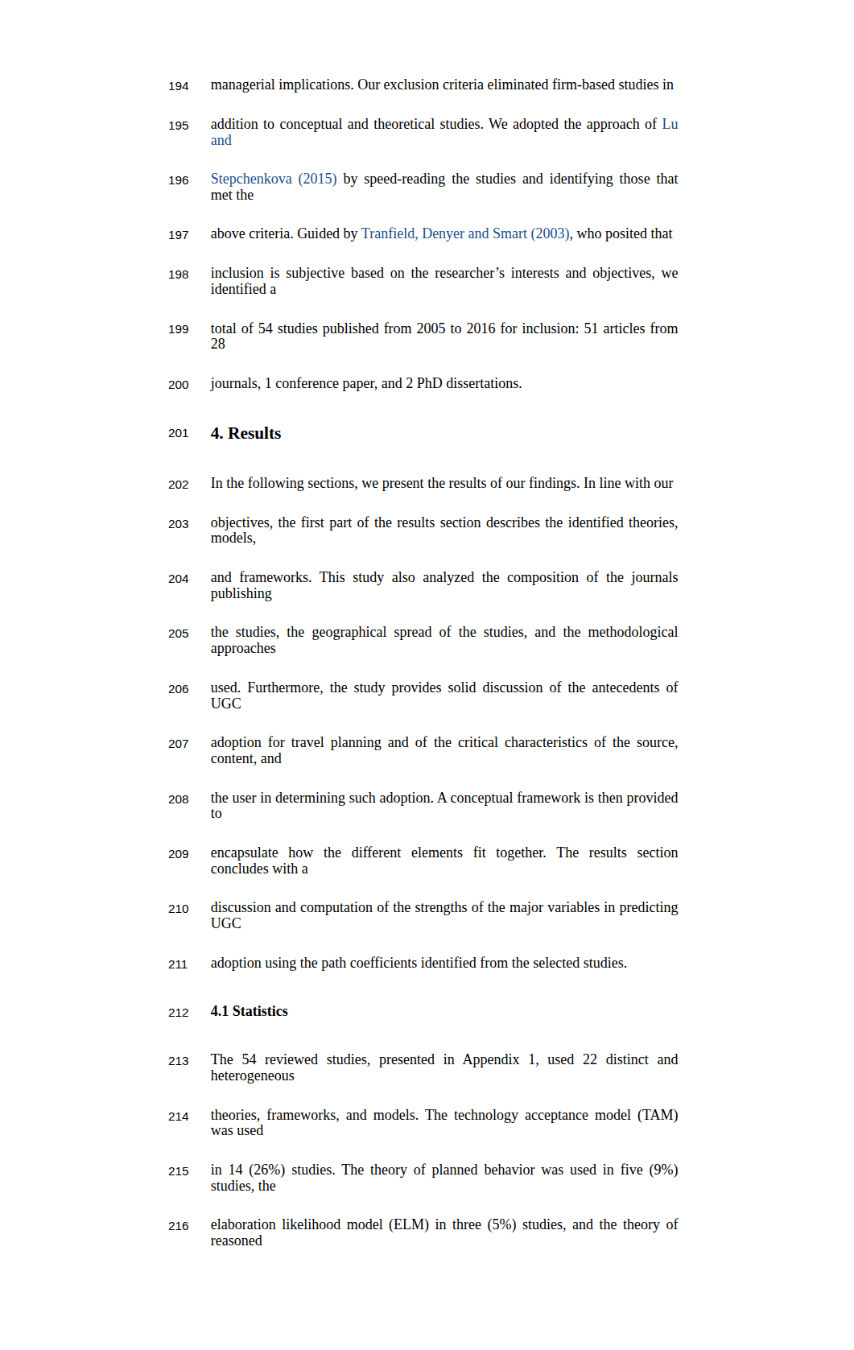194
managerial implications. Our exclusion criteria eliminated firm-based studies in
195
addition to conceptual and theoretical studies. We adopted the approach of Lu and
196
Stepchenkova (2015) by speed-reading the studies and identifying those that met the
197
above criteria. Guided by Tranfield, Denyer and Smart (2003), who posited that
198
inclusion is subjective based on the researcher’s interests and objectives, we identified a
199
total of 54 studies published from 2005 to 2016 for inclusion: 51 articles from 28
200
journals, 1 conference paper, and 2 PhD dissertations.
201
4. Results
202
In the following sections, we present the results of our findings. In line with our
203
objectives, the first part of the results section describes the identified theories, models,
204
and frameworks. This study also analyzed the composition of the journals publishing
205
the studies, the geographical spread of the studies, and the methodological approaches
206
used. Furthermore, the study provides solid discussion of the antecedents of UGC
207
adoption for travel planning and of the critical characteristics of the source, content, and
208
the user in determining such adoption. A conceptual framework is then provided to
209
encapsulate how the different elements fit together. The results section concludes with a
210
discussion and computation of the strengths of the major variables in predicting UGC
211
adoption using the path coefficients identified from the selected studies.
212
4.1 Statistics
213
The 54 reviewed studies, presented in Appendix 1, used 22 distinct and heterogeneous
214
theories, frameworks, and models. The technology acceptance model (TAM) was used
215
in 14 (26%) studies. The theory of planned behavior was used in five (9%) studies, the
216
elaboration likelihood model (ELM) in three (5%) studies, and the theory of reasoned